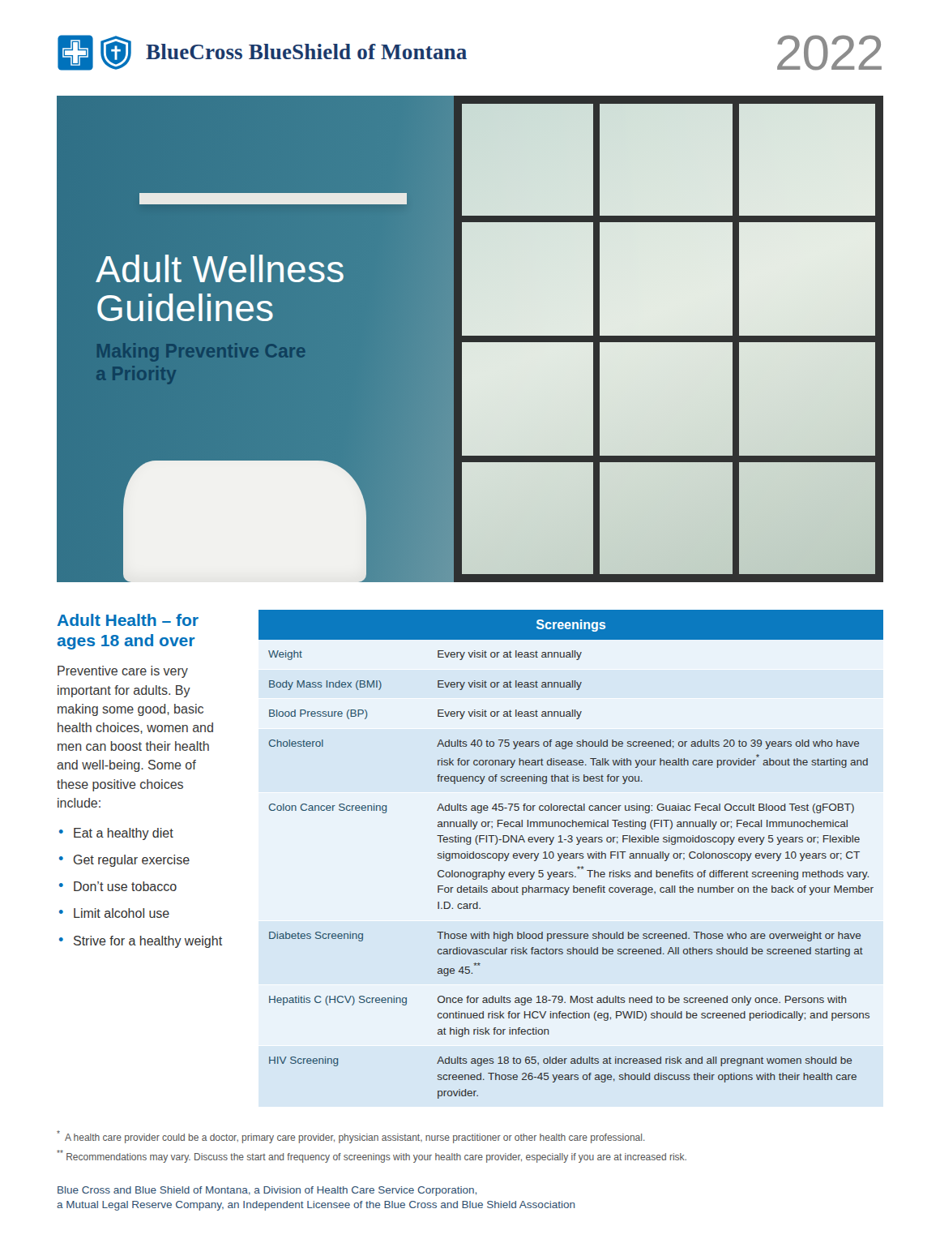BlueCross BlueShield of Montana
2022
Adult Wellness
Guidelines
Making Preventive Care
a Priority
Adult Health – for ages 18 and over
Preventive care is very important for adults. By making some good, basic health choices, women and men can boost their health and well-being. Some of these positive choices include:
Eat a healthy diet
Get regular exercise
Don’t use tobacco
Limit alcohol use
Strive for a healthy weight
Screenings
| Weight | Every visit or at least annually |
| Body Mass Index (BMI) | Every visit or at least annually |
| Blood Pressure (BP) | Every visit or at least annually |
| Cholesterol | Adults 40 to 75 years of age should be screened; or adults 20 to 39 years old who have risk for coronary heart disease. Talk with your health care provider * about the starting and frequency of screening that is best for you. |
| Colon Cancer Screening | Adults age 45-75 for colorectal cancer using: Guaiac Fecal Occult Blood Test (gFOBT) annually or; Fecal Immunochemical Testing (FIT) annually or; Fecal Immunochemical Testing (FIT)-DNA every 1-3 years or; Flexible sigmoidoscopy every 5 years or; Flexible sigmoidoscopy every 10 years with FIT annually or; Colonoscopy every 10 years or; CT Colonography every 5 years. ** The risks and benefits of different screening methods vary. For details about pharmacy benefit coverage, call the number on the back of your Member I.D. card. |
| Diabetes Screening | Those with high blood pressure should be screened. Those who are overweight or have cardiovascular risk factors should be screened. All others should be screened starting at age 45. ** |
| Hepatitis C (HCV) Screening | Once for adults age 18-79. Most adults need to be screened only once. Persons with continued risk for HCV infection (eg, PWID) should be screened periodically; and persons at high risk for infection |
| HIV Screening | Adults ages 18 to 65, older adults at increased risk and all pregnant women should be screened. Those 26-45 years of age, should discuss their options with their health care provider. |
* A health care provider could be a doctor, primary care provider, physician assistant, nurse practitioner or other health care professional.
** Recommendations may vary. Discuss the start and frequency of screenings with your health care provider, especially if you are at increased risk.
Blue Cross and Blue Shield of Montana, a Division of Health Care Service Corporation,
a Mutual Legal Reserve Company, an Independent Licensee of the Blue Cross and Blue Shield Association